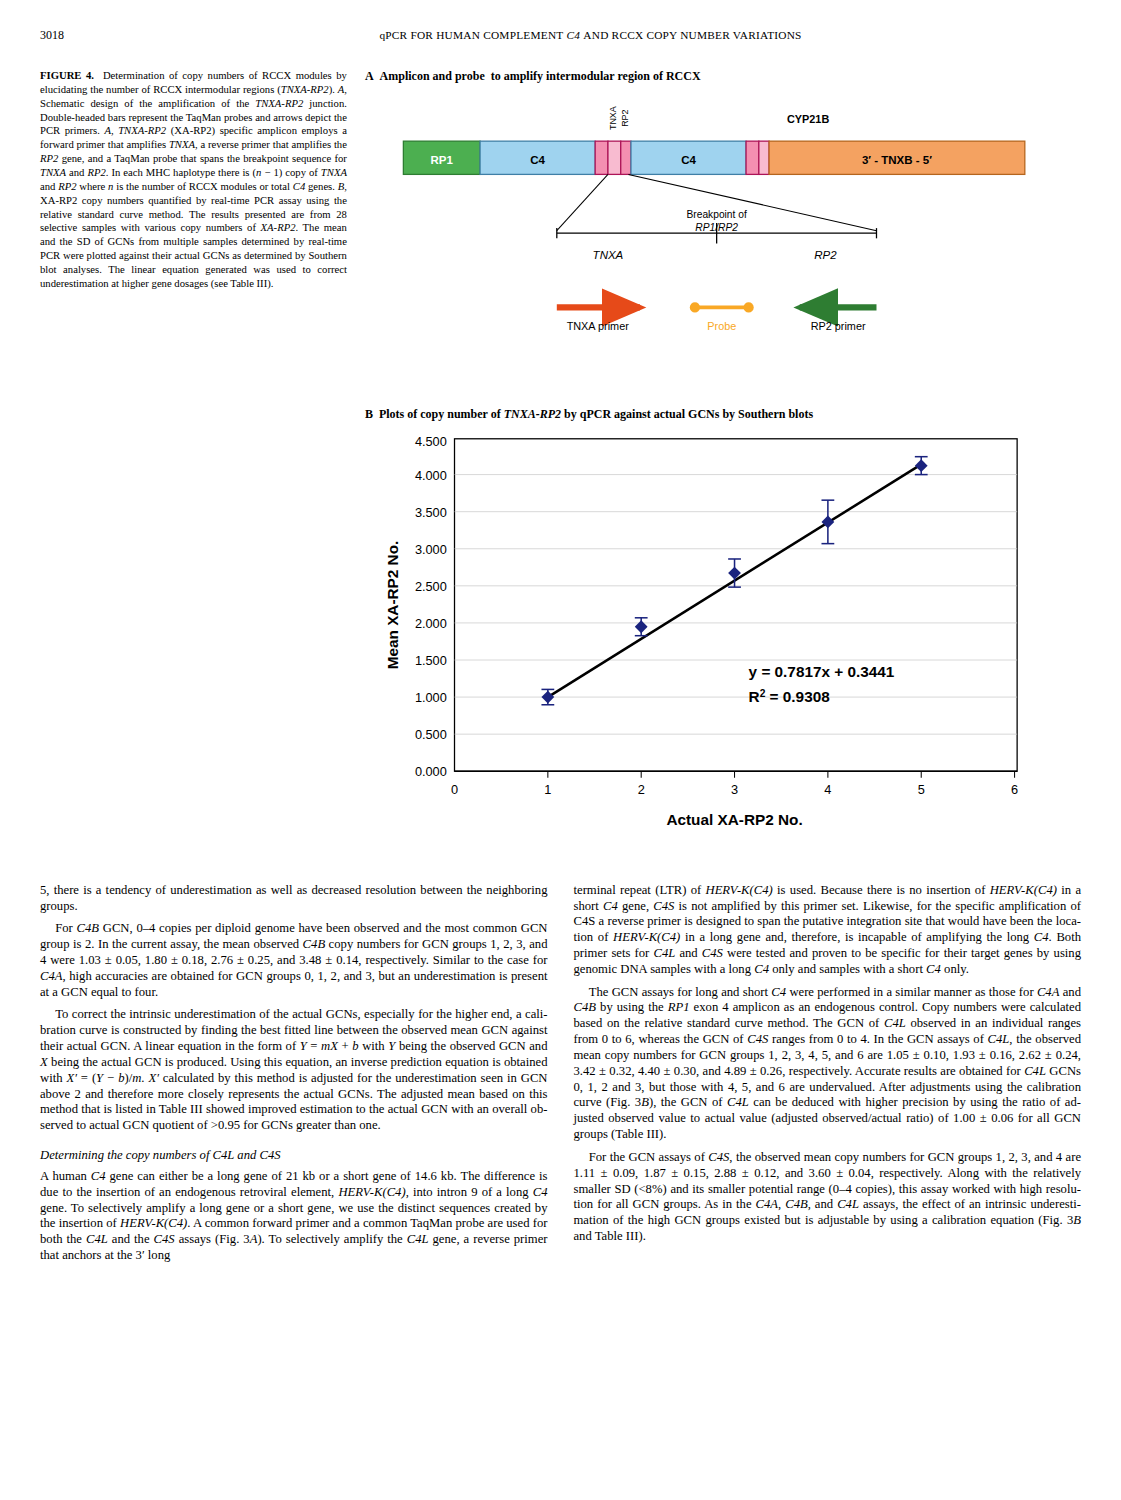3018
qPCR FOR HUMAN COMPLEMENT C4 AND RCCX COPY NUMBER VARIATIONS
FIGURE 4. Determination of copy numbers of RCCX modules by elucidating the number of RCCX intermodular regions (TNXA-RP2). A, Schematic design of the amplification of the TNXA-RP2 junction. Double-headed bars represent the TaqMan probes and arrows depict the PCR primers. A, TNXA-RP2 (XA-RP2) specific amplicon employs a forward primer that amplifies TNXA, a reverse primer that amplifies the RP2 gene, and a TaqMan probe that spans the breakpoint sequence for TNXA and RP2. In each MHC haplotype there is (n − 1) copy of TNXA and RP2 where n is the number of RCCX modules or total C4 genes. B, XA-RP2 copy numbers quantified by real-time PCR assay using the relative standard curve method. The results presented are from 28 selective samples with various copy numbers of XA-RP2. The mean and the SD of GCNs from multiple samples determined by real-time PCR were plotted against their actual GCNs as determined by Southern blot analyses. The linear equation generated was used to correct underestimation at higher gene dosages (see Table III).
A Amplicon and probe to amplify intermodular region of RCCX
RP1 C4 C4 3′ - TNXB - 5′ TNXA RP2 CYP21B Breakpoint of RP1/RP2 TNXA RP2 TNXA primer Probe RP2 primer
B Plots of copy number of TNXA-RP2 by qPCR against actual GCNs by Southern blots
0.000 0.500 1.000 1.500 2.000 2.500 3.000 3.500 4.000 4.500 0 1 2 3 4 5 6 Actual XA-RP2 No. Mean XA-RP2 No. y = 0.7817x + 0.3441 R2 = 0.9308
5, there is a tendency of underestimation as well as decreased resolution between the neighboring groups.
For C4B GCN, 0–4 copies per diploid genome have been observed and the most common GCN group is 2. In the current assay, the mean observed C4B copy numbers for GCN groups 1, 2, 3, and 4 were 1.03 ± 0.05, 1.80 ± 0.18, 2.76 ± 0.25, and 3.48 ± 0.14, respectively. Similar to the case for C4A, high accuracies are obtained for GCN groups 0, 1, 2, and 3, but an underestimation is present at a GCN equal to four.
To correct the intrinsic underestimation of the actual GCNs, especially for the higher end, a calibration curve is constructed by finding the best fitted line between the observed mean GCN against their actual GCN. A linear equation in the form of Y = mX + b with Y being the observed GCN and X being the actual GCN is produced. Using this equation, an inverse prediction equation is obtained with X′ = (Y − b)/m. X′ calculated by this method is adjusted for the underestimation seen in GCN above 2 and therefore more closely represents the actual GCNs. The adjusted mean based on this method that is listed in Table III showed improved estimation to the actual GCN with an overall observed to actual GCN quotient of >0.95 for GCNs greater than one.
Determining the copy numbers of C4L and C4S
A human C4 gene can either be a long gene of 21 kb or a short gene of 14.6 kb. The difference is due to the insertion of an endogenous retroviral element, HERV-K(C4), into intron 9 of a long C4 gene. To selectively amplify a long gene or a short gene, we use the distinct sequences created by the insertion of HERV-K(C4). A common forward primer and a common TaqMan probe are used for both the C4L and the C4S assays (Fig. 3A). To selectively amplify the C4L gene, a reverse primer that anchors at the 3′ long
terminal repeat (LTR) of HERV-K(C4) is used. Because there is no insertion of HERV-K(C4) in a short C4 gene, C4S is not amplified by this primer set. Likewise, for the specific amplification of C4S a reverse primer is designed to span the putative integration site that would have been the location of HERV-K(C4) in a long gene and, therefore, is incapable of amplifying the long C4. Both primer sets for C4L and C4S were tested and proven to be specific for their target genes by using genomic DNA samples with a long C4 only and samples with a short C4 only.
The GCN assays for long and short C4 were performed in a similar manner as those for C4A and C4B by using the RP1 exon 4 amplicon as an endogenous control. Copy numbers were calculated based on the relative standard curve method. The GCN of C4L observed in an individual ranges from 0 to 6, whereas the GCN of C4S ranges from 0 to 4. In the GCN assays of C4L, the observed mean copy numbers for GCN groups 1, 2, 3, 4, 5, and 6 are 1.05 ± 0.10, 1.93 ± 0.16, 2.62 ± 0.24, 3.42 ± 0.32, 4.40 ± 0.30, and 4.89 ± 0.26, respectively. Accurate results are obtained for C4L GCNs 0, 1, 2 and 3, but those with 4, 5, and 6 are undervalued. After adjustments using the calibration curve (Fig. 3B), the GCN of C4L can be deduced with higher precision by using the ratio of adjusted observed value to actual value (adjusted observed/actual ratio) of 1.00 ± 0.06 for all GCN groups (Table III).
For the GCN assays of C4S, the observed mean copy numbers for GCN groups 1, 2, 3, and 4 are 1.11 ± 0.09, 1.87 ± 0.15, 2.88 ± 0.12, and 3.60 ± 0.04, respectively. Along with the relatively smaller SD (<8%) and its smaller potential range (0–4 copies), this assay worked with high resolution for all GCN groups. As in the C4A, C4B, and C4L assays, the effect of an intrinsic underestimation of the high GCN groups existed but is adjustable by using a calibration equation (Fig. 3B and Table III).